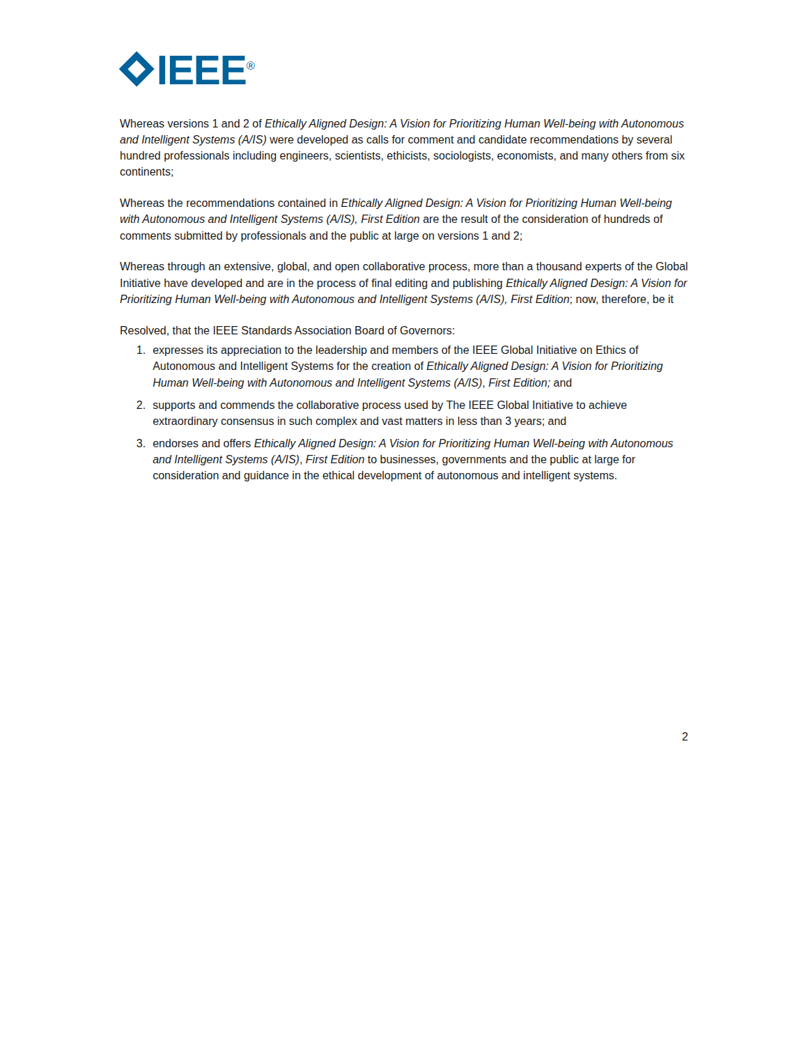IEEE®
Whereas versions 1 and 2 of Ethically Aligned Design: A Vision for Prioritizing Human Well-being with Autonomous and Intelligent Systems (A/IS) were developed as calls for comment and candidate recommendations by several hundred professionals including engineers, scientists, ethicists, sociologists, economists, and many others from six continents;
Whereas the recommendations contained in Ethically Aligned Design: A Vision for Prioritizing Human Well-being with Autonomous and Intelligent Systems (A/IS), First Edition are the result of the consideration of hundreds of comments submitted by professionals and the public at large on versions 1 and 2;
Whereas through an extensive, global, and open collaborative process, more than a thousand experts of the Global Initiative have developed and are in the process of final editing and publishing Ethically Aligned Design: A Vision for Prioritizing Human Well-being with Autonomous and Intelligent Systems (A/IS), First Edition; now, therefore, be it
Resolved, that the IEEE Standards Association Board of Governors:
expresses its appreciation to the leadership and members of the IEEE Global Initiative on Ethics of Autonomous and Intelligent Systems for the creation of Ethically Aligned Design: A Vision for Prioritizing Human Well-being with Autonomous and Intelligent Systems (A/IS), First Edition; and
supports and commends the collaborative process used by The IEEE Global Initiative to achieve extraordinary consensus in such complex and vast matters in less than 3 years; and
endorses and offers Ethically Aligned Design: A Vision for Prioritizing Human Well-being with Autonomous and Intelligent Systems (A/IS), First Edition to businesses, governments and the public at large for consideration and guidance in the ethical development of autonomous and intelligent systems.
2